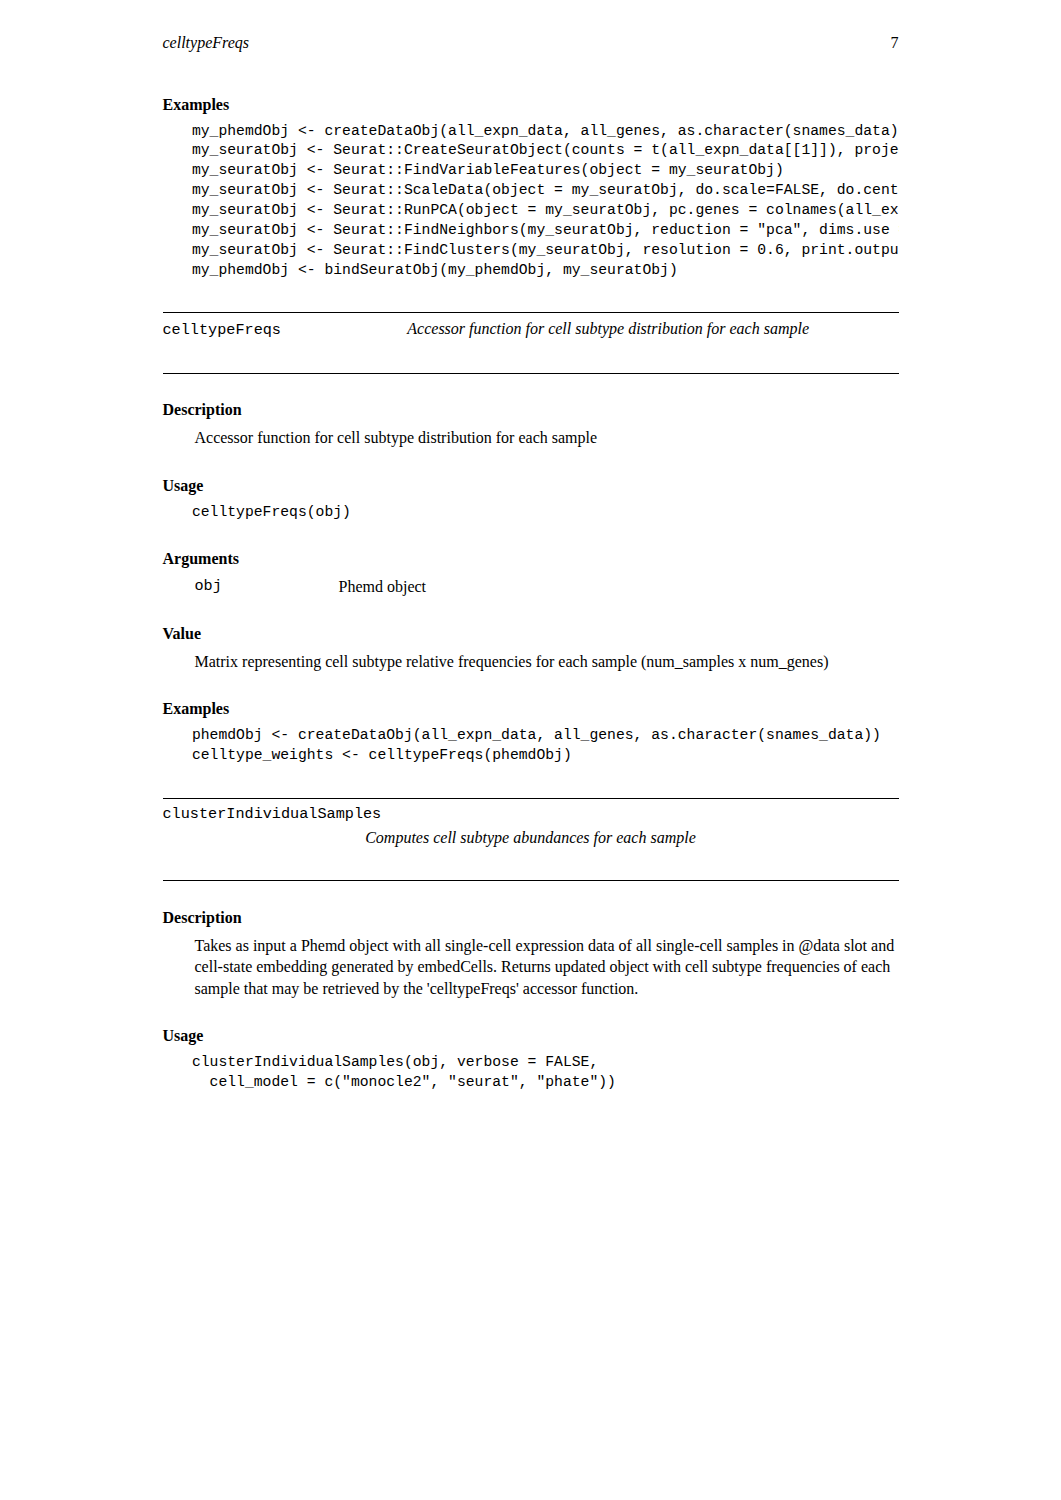celltypeFreqs 7
Examples
my_phemdObj <- createDataObj(all_expn_data, all_genes, as.character(snames_data))
my_seuratObj <- Seurat::CreateSeuratObject(counts = t(all_expn_data[[1]]), project = "A")
my_seuratObj <- Seurat::FindVariableFeatures(object = my_seuratObj)
my_seuratObj <- Seurat::ScaleData(object = my_seuratObj, do.scale=FALSE, do.center=FALSE)
my_seuratObj <- Seurat::RunPCA(object = my_seuratObj, pc.genes = colnames(all_expn_data[[1]]), do.print = FALS
my_seuratObj <- Seurat::FindNeighbors(my_seuratObj, reduction = "pca", dims.use = 1:10)
my_seuratObj <- Seurat::FindClusters(my_seuratObj, resolution = 0.6, print.output = 0, save.SNN = TRUE)
my_phemdObj <- bindSeuratObj(my_phemdObj, my_seuratObj)
celltypeFreqs Accessor function for cell subtype distribution for each sample
Description
Accessor function for cell subtype distribution for each sample
Usage
celltypeFreqs(obj)
Arguments
obj
Phemd object
Value
Matrix representing cell subtype relative frequencies for each sample (num_samples x num_genes)
Examples
phemdObj <- createDataObj(all_expn_data, all_genes, as.character(snames_data))
celltype_weights <- celltypeFreqs(phemdObj)
clusterIndividualSamples Computes cell subtype abundances for each sample
Description
Takes as input a Phemd object with all single-cell expression data of all single-cell samples in @data slot and cell-state embedding generated by embedCells. Returns updated object with cell subtype frequencies of each sample that may be retrieved by the 'celltypeFreqs' accessor function.
Usage
clusterIndividualSamples(obj, verbose = FALSE,
  cell_model = c("monocle2", "seurat", "phate"))